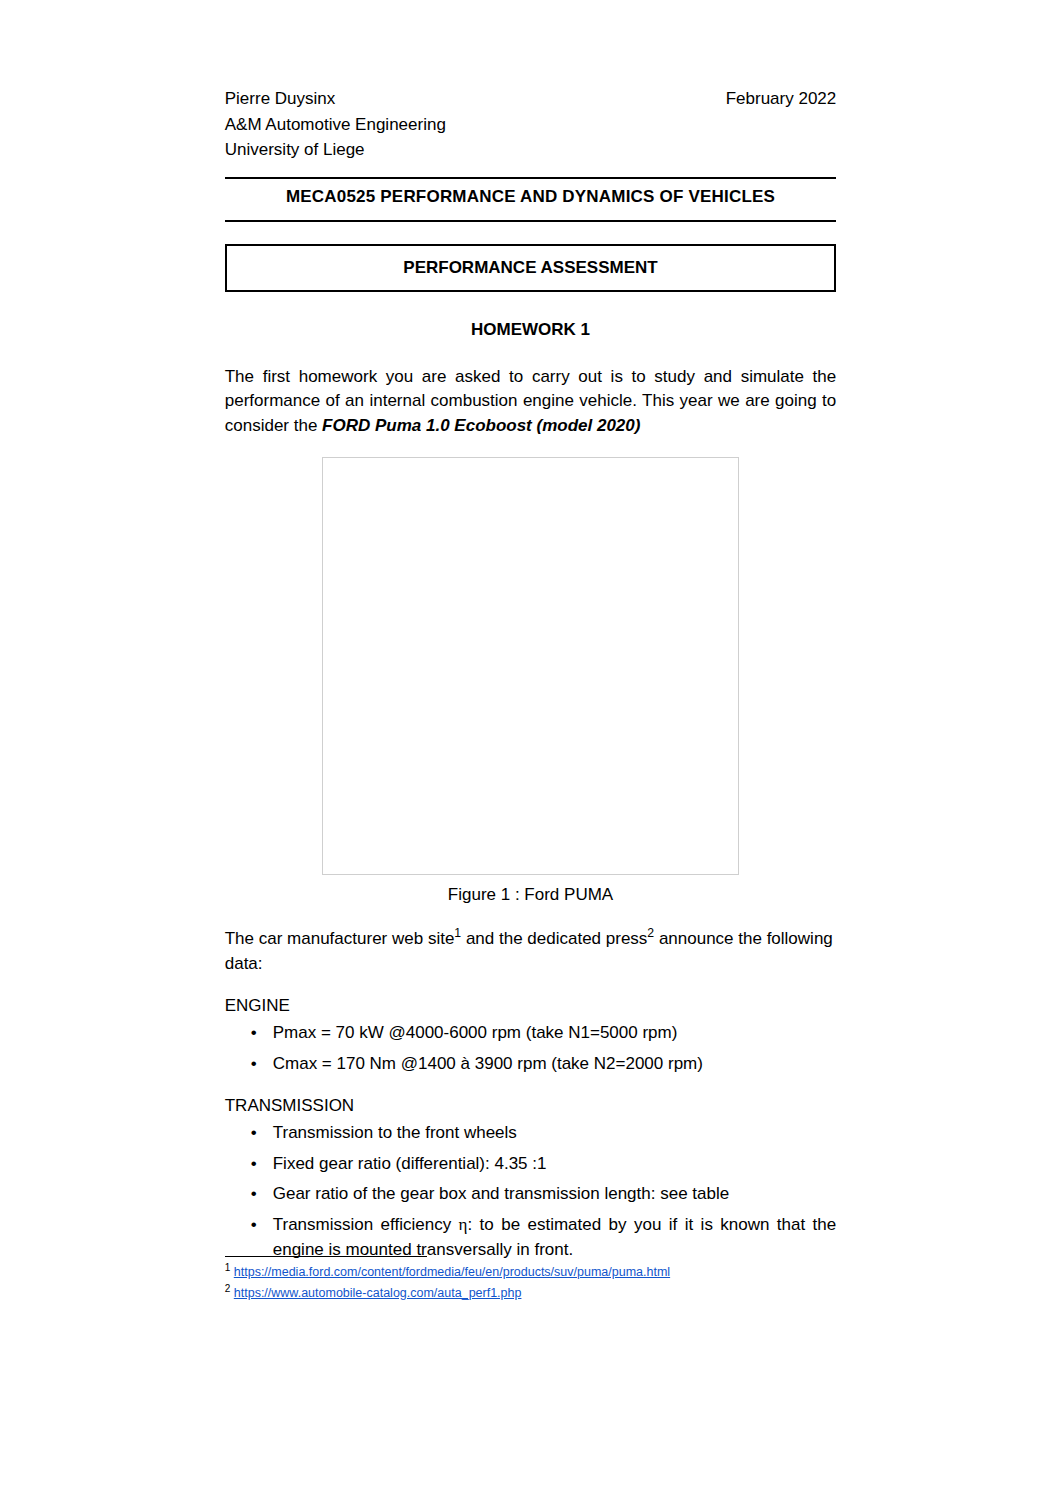Pierre Duysinx
A&M Automotive Engineering
University of Liege
February 2022
MECA0525 PERFORMANCE AND DYNAMICS OF VEHICLES
PERFORMANCE ASSESSMENT
HOMEWORK 1
The first homework you are asked to carry out is to study and simulate the performance of an internal combustion engine vehicle. This year we are going to consider the FORD Puma 1.0 Ecoboost (model 2020)
Figure 1 : Ford PUMA
The car manufacturer web site1 and the dedicated press2 announce the following data:
ENGINE
Pmax = 70 kW @4000-6000 rpm (take N1=5000 rpm)
Cmax = 170 Nm @1400 à 3900 rpm (take N2=2000 rpm)
TRANSMISSION
Transmission to the front wheels
Fixed gear ratio (differential): 4.35 :1
Gear ratio of the gear box and transmission length: see table
Transmission efficiency η: to be estimated by you if it is known that the engine is mounted transversally in front.
1 https://media.ford.com/content/fordmedia/feu/en/products/suv/puma/puma.html
2 https://www.automobile-catalog.com/auta_perf1.php